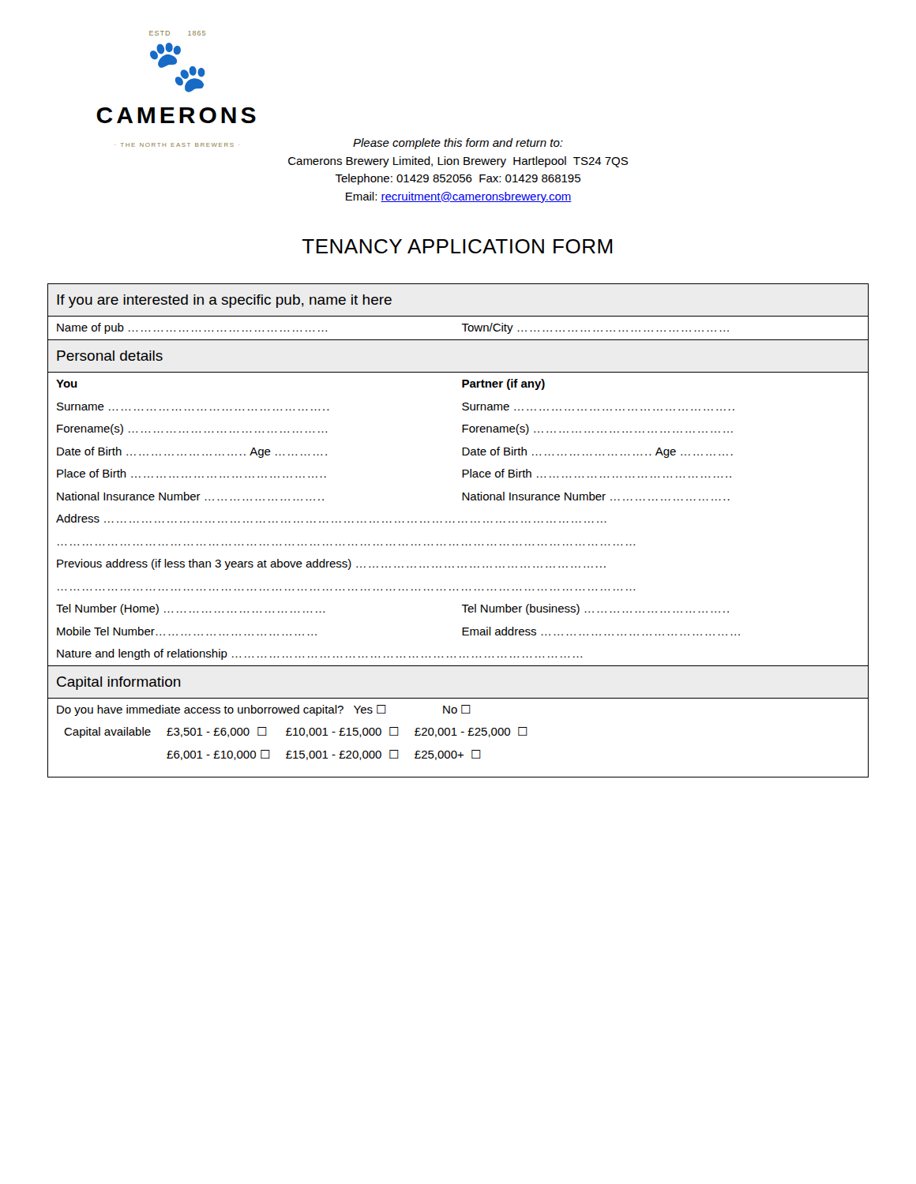ESTD 1865
🐾
CAMERONS
· THE NORTH EAST BREWERS ·
Please complete this form and return to:
Camerons Brewery Limited, Lion Brewery Hartlepool TS24 7QS
Telephone: 01429 852056 Fax: 01429 868195
Email: recruitment@cameronsbrewery.com
TENANCY APPLICATION FORM
| If you are interested in a specific pub, name it here |
| Name of pub ………………………………………… | Town/City …………………………………………… |
| Personal details |
| You | Partner (if any) |
| Surname …………………………………………….. | Surname …………………………………………….. |
| Forename(s) ………………………………………… | Forename(s) ………………………………………… |
| Date of Birth ……………………….. Age …………. | Date of Birth ……………………….. Age …………. |
| Place of Birth ……………………………………….. | Place of Birth ……………………………………….. |
| National Insurance Number ……………………….. | National Insurance Number ……………………….. |
| Address ………………………………………………………………………………………………………… |
| ………………………………………………………………………………………………………………………… |
| Previous address (if less than 3 years at above address) …………………………………………………... |
| ………………………………………………………………………………………………………………………… |
| Tel Number (Home) ………………………………… | Tel Number (business) …………………………….. |
| Mobile Tel Number ………………………………… | Email address ………………………………………… |
| Nature and length of relationship ………………………………………………………………………… |
| Capital information |
| Do you have immediate access to unborrowed capital? Yes ☐ No ☐ |
| / Capital available / £3,501 - £6,000 ☐ / £10,001 - £15,000 ☐ / £20,001 - £25,000 ☐ / / / £6,001 - £10,000 ☐ / £15,001 - £20,000 ☐ / £25,000+ ☐ / |